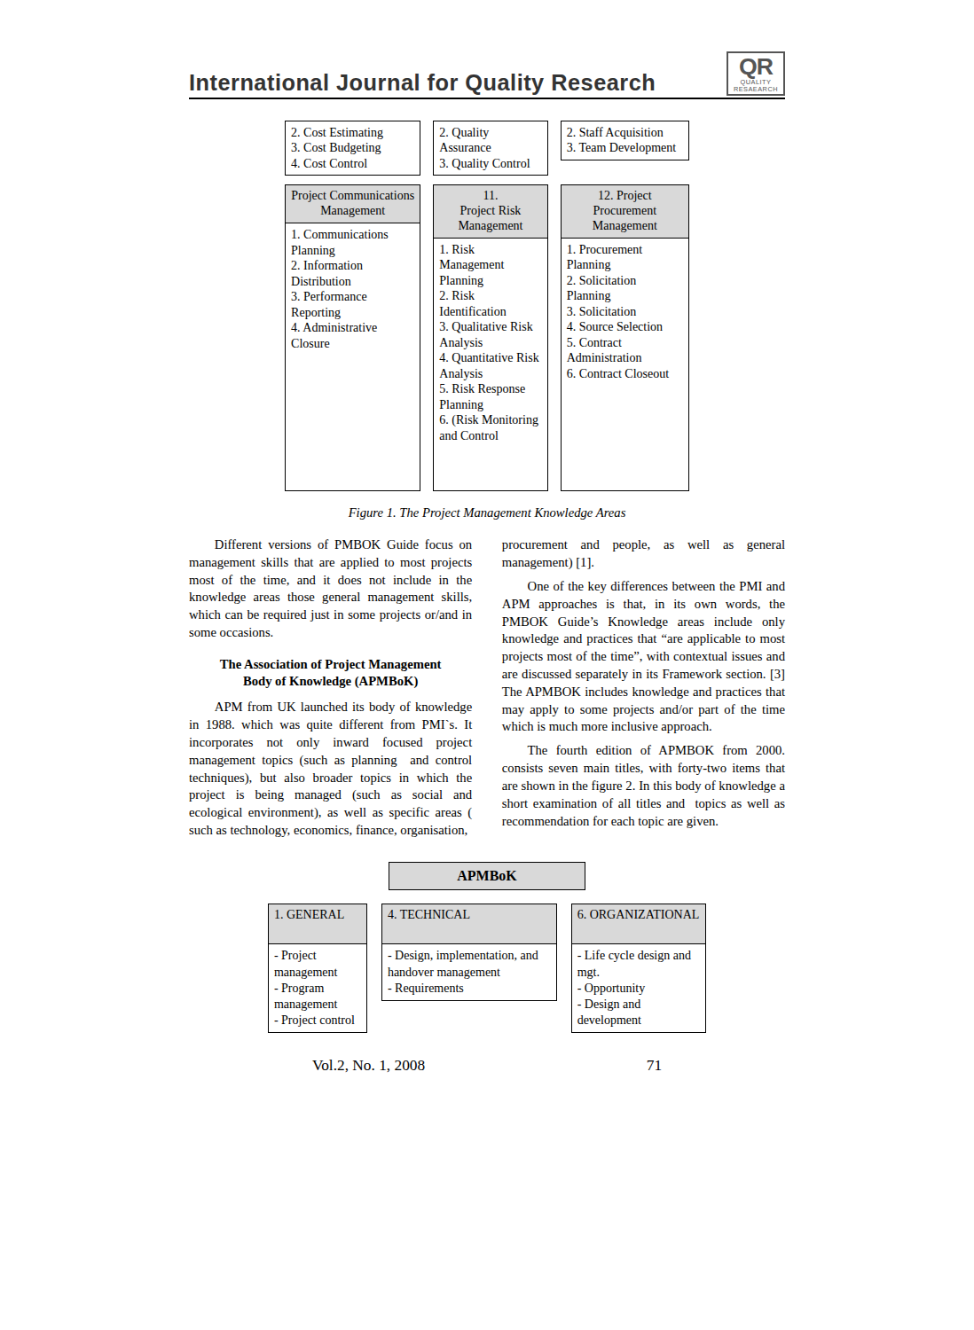International Journal for Quality Research
QR QUALITY
RESAEARCH
| 2. Cost Estimating 3. Cost Budgeting 4. Cost Control | 2. Quality Assurance 3. Quality Control | 2. Staff Acquisition 3. Team Development |
| Project Communications Management 1. Communications Planning 2. Information Distribution 3. Performance Reporting 4. Administrative Closure | 11. Project Risk Management 1. Risk Management Planning 2. Risk Identification 3. Qualitative Risk Analysis 4. Quantitative Risk Analysis 5. Risk Response Planning 6. (Risk Monitoring and Control | 12. Project Procurement Management 1. Procurement Planning 2. Solicitation Planning 3. Solicitation 4. Source Selection 5. Contract Administration 6. Contract Closeout |
Figure 1. The Project Management Knowledge Areas
Different versions of PMBOK Guide focus on management skills that are applied to most projects most of the time, and it does not include in the knowledge areas those general management skills, which can be required just in some projects or/and in some occasions.
The Association of Project Management
Body of Knowledge (APMBoK)
APM from UK launched its body of knowledge in 1988. which was quite different from PMI`s. It incorporates not only inward focused project management topics (such as planning and control techniques), but also broader topics in which the project is being managed (such as social and ecological environment), as well as specific areas ( such as technology, economics, finance, organisation,
procurement and people, as well as general management) [1].
One of the key differences between the PMI and APM approaches is that, in its own words, the PMBOK Guide’s Knowledge areas include only knowledge and practices that “are applicable to most projects most of the time”, with contextual issues and are discussed separately in its Framework section. [3] The APMBOK includes knowledge and practices that may apply to some projects and/or part of the time which is much more inclusive approach.
The fourth edition of APMBOK from 2000. consists seven main titles, with forty-two items that are shown in the figure 2. In this body of knowledge a short examination of all titles and topics as well as recommendation for each topic are given.
APMBoK
| 1. GENERAL - Project management - Program management - Project control | 4. TECHNICAL - Design, implementation, and handover management - Requirements | 6. ORGANIZATIONAL - Life cycle design and mgt. - Opportunity - Design and development |
Vol.2, No. 1, 2008 71